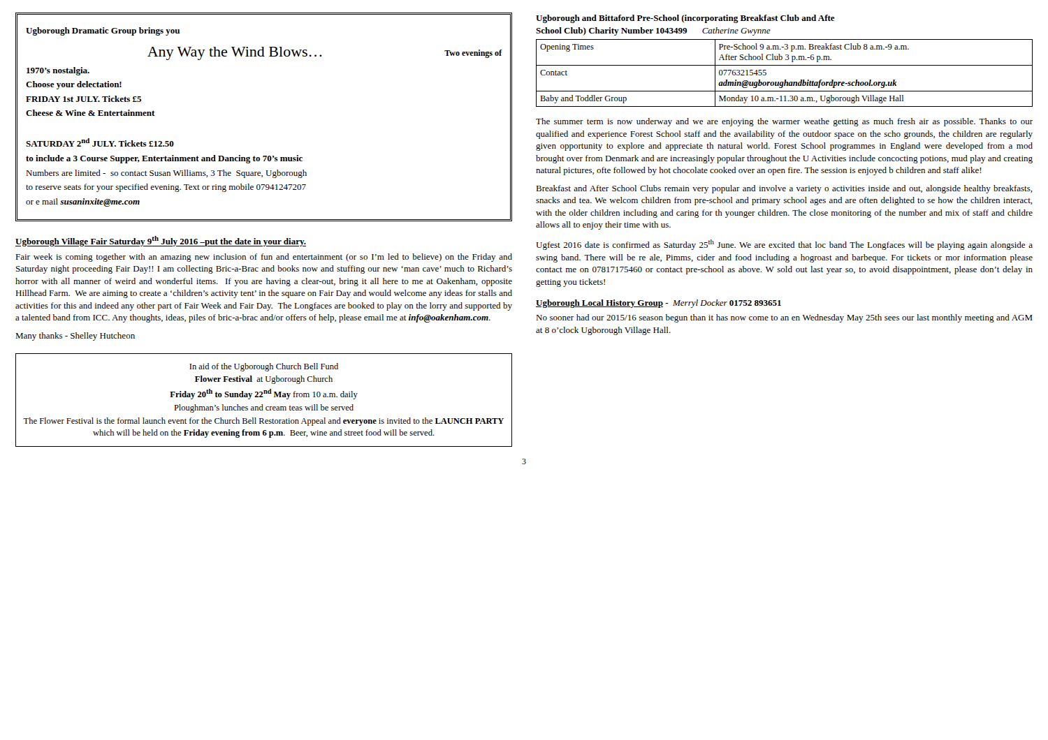Ugborough Dramatic Group brings you
Any Way the Wind Blows… Two evenings of
1970’s nostalgia.
Choose your delectation!
FRIDAY 1st JULY. Tickets £5
Cheese & Wine & Entertainment
SATURDAY 2nd JULY. Tickets £12.50
to include a 3 Course Supper, Entertainment and Dancing to 70’s music
Numbers are limited - so contact Susan Williams, 3 The Square, Ugborough
to reserve seats for your specified evening. Text or ring mobile 07941247207
or e mail susaninxite@me.com
Ugborough Village Fair Saturday 9th July 2016 –put the date in your diary.
Fair week is coming together with an amazing new inclusion of fun and entertainment (or so I’m led to believe) on the Friday and Saturday night proceeding Fair Day!! I am collecting Bric-a-Brac and books now and stuffing our new ‘man cave’ much to Richard’s horror with all manner of weird and wonderful items. If you are having a clear-out, bring it all here to me at Oakenham, opposite Hillhead Farm. We are aiming to create a ‘children’s activity tent’ in the square on Fair Day and would welcome any ideas for stalls and activities for this and indeed any other part of Fair Week and Fair Day. The Longfaces are booked to play on the lorry and supported by a talented band from ICC. Any thoughts, ideas, piles of bric-a-brac and/or offers of help, please email me at info@oakenham.com.
Many thanks - Shelley Hutcheon
In aid of the Ugborough Church Bell Fund
Flower Festival at Ugborough Church
Friday 20th to Sunday 22nd May from 10 a.m. daily
Ploughman’s lunches and cream teas will be served
The Flower Festival is the formal launch event for the Church Bell Restoration Appeal and everyone is invited to the LAUNCH PARTY which will be held on the Friday evening from 6 p.m. Beer, wine and street food will be served.
Ugborough and Bittaford Pre-School (incorporating Breakfast Club and Afte
School Club) Charity Number 1043499 Catherine Gwynne
| Opening Times | Pre-School 9 a.m.-3 p.m. Breakfast Club 8 a.m.-9 a.m. After School Club 3 p.m.-6 p.m. |
| Contact | 07763215455 admin@ugboroughandbittafordpre-school.org.uk |
| Baby and Toddler Group | Monday 10 a.m.-11.30 a.m., Ugborough Village Hall |
The summer term is now underway and we are enjoying the warmer weathe getting as much fresh air as possible. Thanks to our qualified and experience Forest School staff and the availability of the outdoor space on the scho grounds, the children are regularly given opportunity to explore and appreciate th natural world. Forest School programmes in England were developed from a mod brought over from Denmark and are increasingly popular throughout the U Activities include concocting potions, mud play and creating natural pictures, ofte followed by hot chocolate cooked over an open fire. The session is enjoyed b children and staff alike!
Breakfast and After School Clubs remain very popular and involve a variety o activities inside and out, alongside healthy breakfasts, snacks and tea. We welcom children from pre-school and primary school ages and are often delighted to se how the children interact, with the older children including and caring for th younger children. The close monitoring of the number and mix of staff and childre allows all to enjoy their time with us.
Ugfest 2016 date is confirmed as Saturday 25th June. We are excited that loc band The Longfaces will be playing again alongside a swing band. There will be re ale, Pimms, cider and food including a hogroast and barbeque. For tickets or mor information please contact me on 07817175460 or contact pre-school as above. W sold out last year so, to avoid disappointment, please don’t delay in getting you tickets!
Ugborough Local History Group - Merryl Docker 01752 893651
No sooner had our 2015/16 season begun than it has now come to an en Wednesday May 25th sees our last monthly meeting and AGM at 8 o’clock Ugborough Village Hall.
3